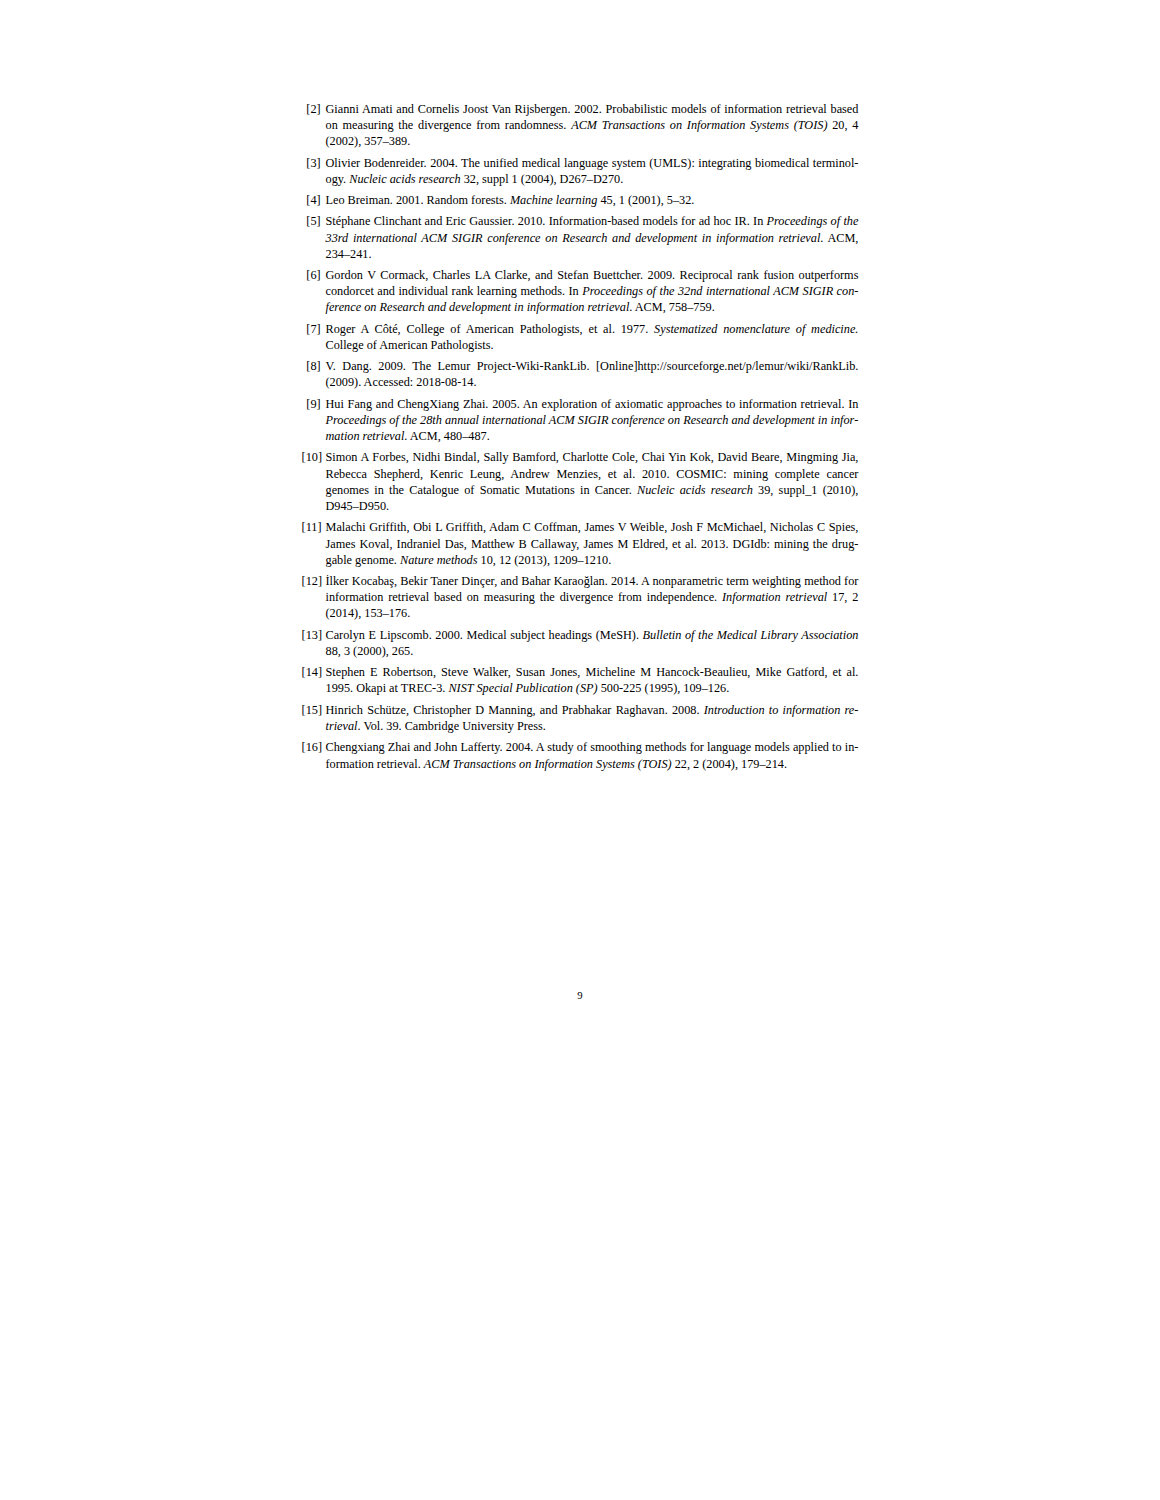[2] Gianni Amati and Cornelis Joost Van Rijsbergen. 2002. Probabilistic models of information retrieval based on measuring the divergence from randomness. ACM Transactions on Information Systems (TOIS) 20, 4 (2002), 357–389.
[3] Olivier Bodenreider. 2004. The unified medical language system (UMLS): integrating biomedical terminology. Nucleic acids research 32, suppl 1 (2004), D267–D270.
[4] Leo Breiman. 2001. Random forests. Machine learning 45, 1 (2001), 5–32.
[5] Stéphane Clinchant and Eric Gaussier. 2010. Information-based models for ad hoc IR. In Proceedings of the 33rd international ACM SIGIR conference on Research and development in information retrieval. ACM, 234–241.
[6] Gordon V Cormack, Charles LA Clarke, and Stefan Buettcher. 2009. Reciprocal rank fusion outperforms condorcet and individual rank learning methods. In Proceedings of the 32nd international ACM SIGIR conference on Research and development in information retrieval. ACM, 758–759.
[7] Roger A Côté, College of American Pathologists, et al. 1977. Systematized nomenclature of medicine. College of American Pathologists.
[8] V. Dang. 2009. The Lemur Project-Wiki-RankLib. [Online]http://sourceforge.net/p/lemur/wiki/RankLib. (2009). Accessed: 2018-08-14.
[9] Hui Fang and ChengXiang Zhai. 2005. An exploration of axiomatic approaches to information retrieval. In Proceedings of the 28th annual international ACM SIGIR conference on Research and development in information retrieval. ACM, 480–487.
[10] Simon A Forbes, Nidhi Bindal, Sally Bamford, Charlotte Cole, Chai Yin Kok, David Beare, Mingming Jia, Rebecca Shepherd, Kenric Leung, Andrew Menzies, et al. 2010. COSMIC: mining complete cancer genomes in the Catalogue of Somatic Mutations in Cancer. Nucleic acids research 39, suppl_1 (2010), D945–D950.
[11] Malachi Griffith, Obi L Griffith, Adam C Coffman, James V Weible, Josh F McMichael, Nicholas C Spies, James Koval, Indraniel Das, Matthew B Callaway, James M Eldred, et al. 2013. DGIdb: mining the druggable genome. Nature methods 10, 12 (2013), 1209–1210.
[12] İlker Kocabaş, Bekir Taner Dinçer, and Bahar Karaoğlan. 2014. A nonparametric term weighting method for information retrieval based on measuring the divergence from independence. Information retrieval 17, 2 (2014), 153–176.
[13] Carolyn E Lipscomb. 2000. Medical subject headings (MeSH). Bulletin of the Medical Library Association 88, 3 (2000), 265.
[14] Stephen E Robertson, Steve Walker, Susan Jones, Micheline M Hancock-Beaulieu, Mike Gatford, et al. 1995. Okapi at TREC-3. NIST Special Publication (SP) 500-225 (1995), 109–126.
[15] Hinrich Schütze, Christopher D Manning, and Prabhakar Raghavan. 2008. Introduction to information retrieval. Vol. 39. Cambridge University Press.
[16] Chengxiang Zhai and John Lafferty. 2004. A study of smoothing methods for language models applied to information retrieval. ACM Transactions on Information Systems (TOIS) 22, 2 (2004), 179–214.
9